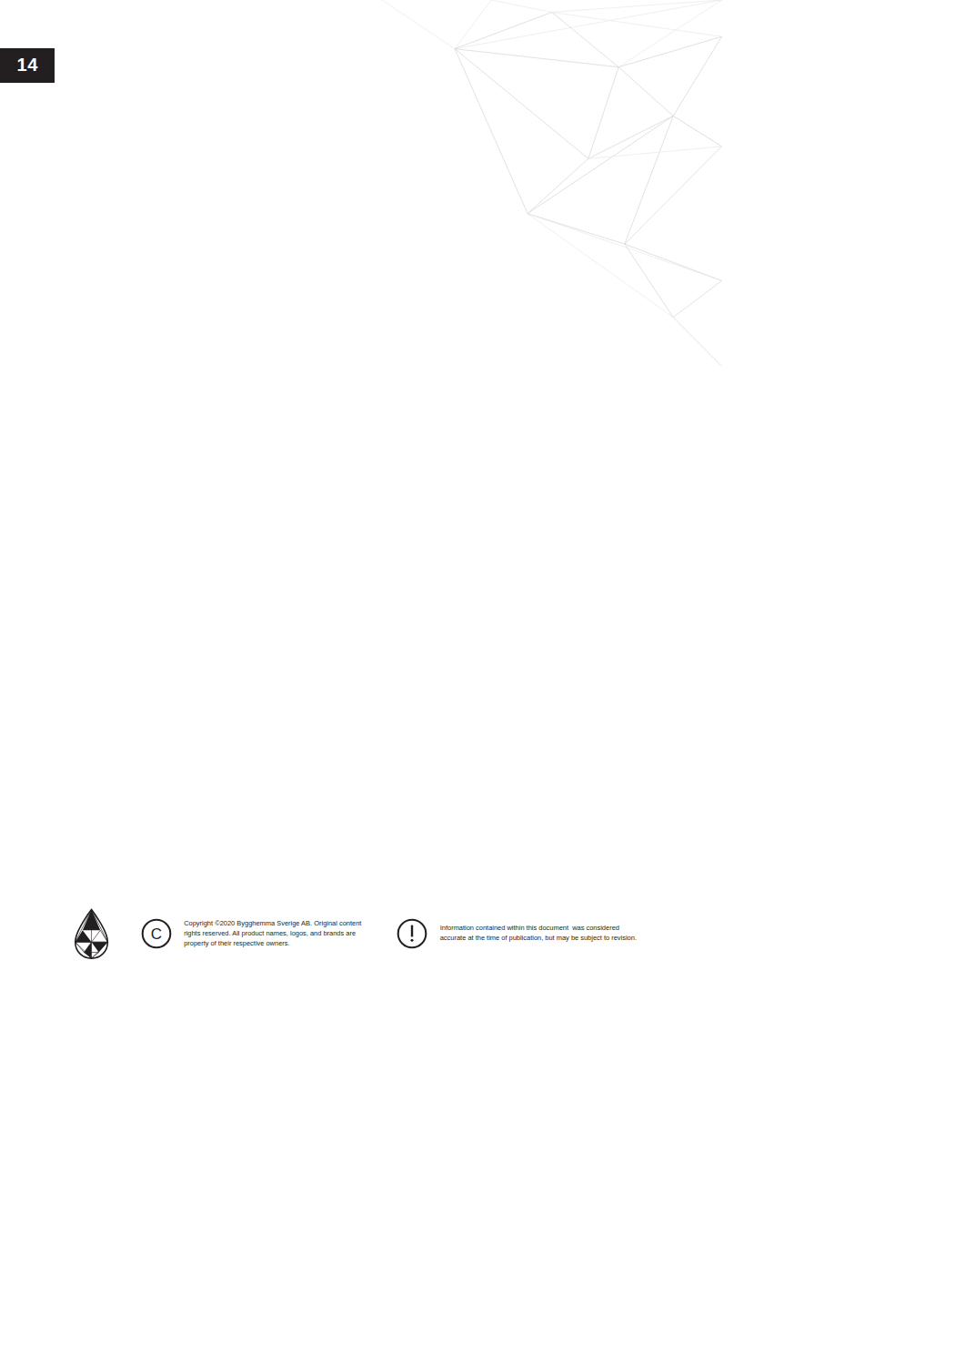14
C
Copyright ©2020 Bygghemma Sverige AB. Original content rights reserved. All product names, logos, and brands are property of their respective owners.
Information contained within this document was considered accurate at the time of publication, but may be subject to revision.